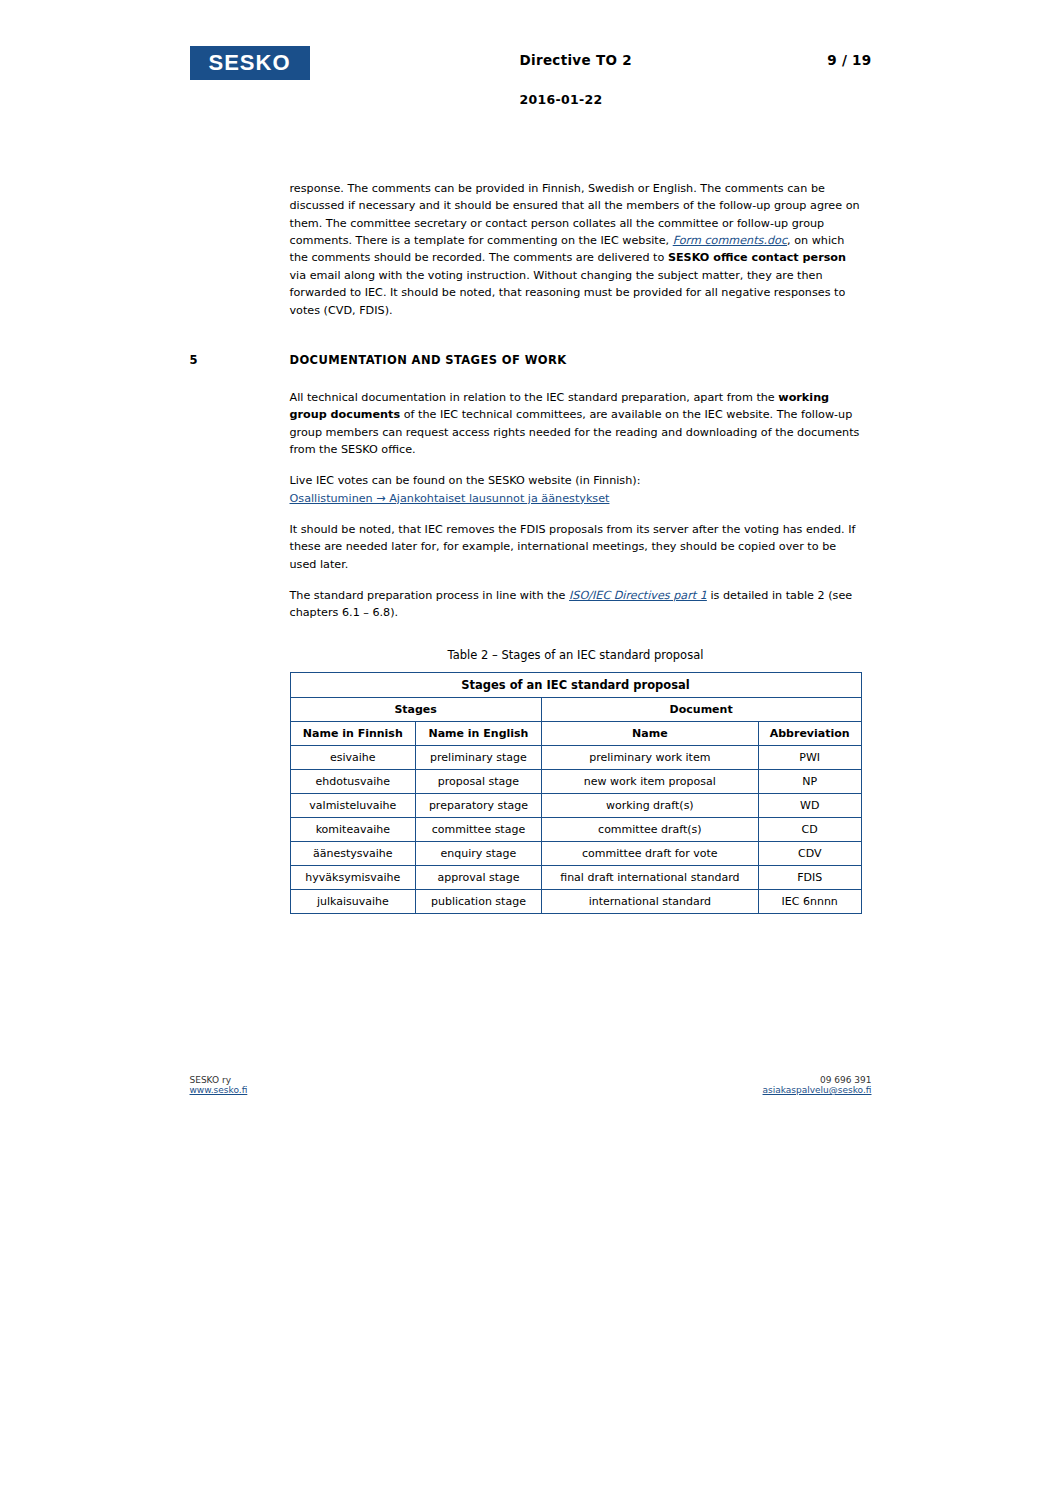SESKO
Directive TO 2
9 / 19
2016-01-22
response. The comments can be provided in Finnish, Swedish or English. The comments can be discussed if necessary and it should be ensured that all the members of the follow-up group agree on them. The committee secretary or contact person collates all the committee or follow-up group comments. There is a template for commenting on the IEC website, Form comments.doc, on which the comments should be recorded. The comments are delivered to SESKO office contact person via email along with the voting instruction. Without changing the subject matter, they are then forwarded to IEC. It should be noted, that reasoning must be provided for all negative responses to votes (CVD, FDIS).
5 DOCUMENTATION AND STAGES OF WORK
All technical documentation in relation to the IEC standard preparation, apart from the working group documents of the IEC technical committees, are available on the IEC website. The follow-up group members can request access rights needed for the reading and downloading of the documents from the SESKO office.
Live IEC votes can be found on the SESKO website (in Finnish):
Osallistuminen → Ajankohtaiset lausunnot ja äänestykset
It should be noted, that IEC removes the FDIS proposals from its server after the voting has ended. If these are needed later for, for example, international meetings, they should be copied over to be used later.
The standard preparation process in line with the ISO/IEC Directives part 1 is detailed in table 2 (see chapters 6.1 – 6.8).
Table 2 – Stages of an IEC standard proposal
| Stages of an IEC standard proposal |
| Stages | Document |
| Name in Finnish | Name in English | Name | Abbreviation |
| esivaihe | preliminary stage | preliminary work item | PWI |
| ehdotusvaihe | proposal stage | new work item proposal | NP |
| valmisteluvaihe | preparatory stage | working draft(s) | WD |
| komiteavaihe | committee stage | committee draft(s) | CD |
| äänestysvaihe | enquiry stage | committee draft for vote | CDV |
| hyväksymisvaihe | approval stage | final draft international standard | FDIS |
| julkaisuvaihe | publication stage | international standard | IEC 6nnnn |
SESKO ry
www.sesko.fi
09 696 391
asiakaspalvelu@sesko.fi